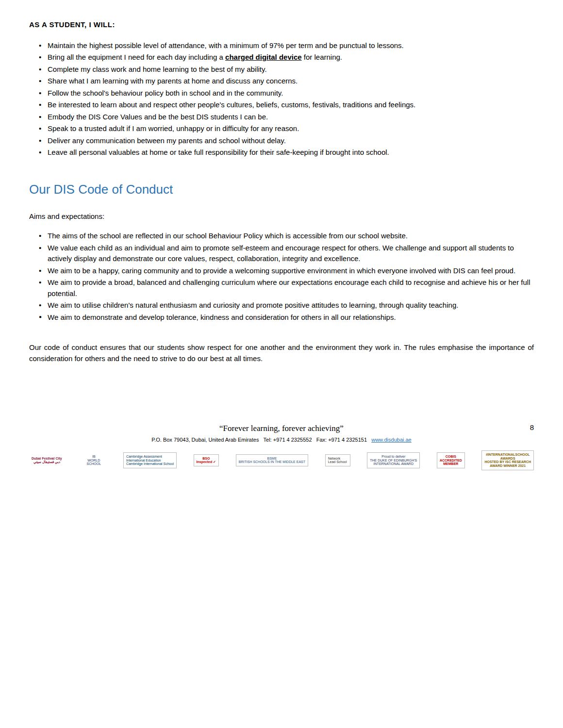AS A STUDENT, I WILL:
Maintain the highest possible level of attendance, with a minimum of 97% per term and be punctual to lessons.
Bring all the equipment I need for each day including a charged digital device for learning.
Complete my class work and home learning to the best of my ability.
Share what I am learning with my parents at home and discuss any concerns.
Follow the school's behaviour policy both in school and in the community.
Be interested to learn about and respect other people's cultures, beliefs, customs, festivals, traditions and feelings.
Embody the DIS Core Values and be the best DIS students I can be.
Speak to a trusted adult if I am worried, unhappy or in difficulty for any reason.
Deliver any communication between my parents and school without delay.
Leave all personal valuables at home or take full responsibility for their safe-keeping if brought into school.
Our DIS Code of Conduct
Aims and expectations:
The aims of the school are reflected in our school Behaviour Policy which is accessible from our school website.
We value each child as an individual and aim to promote self-esteem and encourage respect for others. We challenge and support all students to actively display and demonstrate our core values, respect, collaboration, integrity and excellence.
We aim to be a happy, caring community and to provide a welcoming supportive environment in which everyone involved with DIS can feel proud.
We aim to provide a broad, balanced and challenging curriculum where our expectations encourage each child to recognise and achieve his or her full potential.
We aim to utilise children's natural enthusiasm and curiosity and promote positive attitudes to learning, through quality teaching.
We aim to demonstrate and develop tolerance, kindness and consideration for others in all our relationships.
Our code of conduct ensures that our students show respect for one another and the environment they work in. The rules emphasise the importance of consideration for others and the need to strive to do our best at all times.
8
“Forever learning, forever achieving”
P.O. Box 79043, Dubai, United Arab Emirates Tel: +971 4 2325552 Fax: +971 4 2325151 www.disdubai.ae
Dubai Festival City
دبي فستيفال سيتي
IB
WORLD
SCHOOL
Cambridge Assessment
International Education
Cambridge International School
BSO
Inspected ✓
BSME
BRITISH SCHOOLS IN THE MIDDLE EAST
Network
Lead School
Proud to deliver
THE DUKE OF EDINBURGH'S
INTERNATIONAL AWARD
COBIS
ACCREDITED
MEMBER
#INTERNATIONALSCHOOL
AWARDS
HOSTED BY ISC RESEARCH
AWARD WINNER 2021